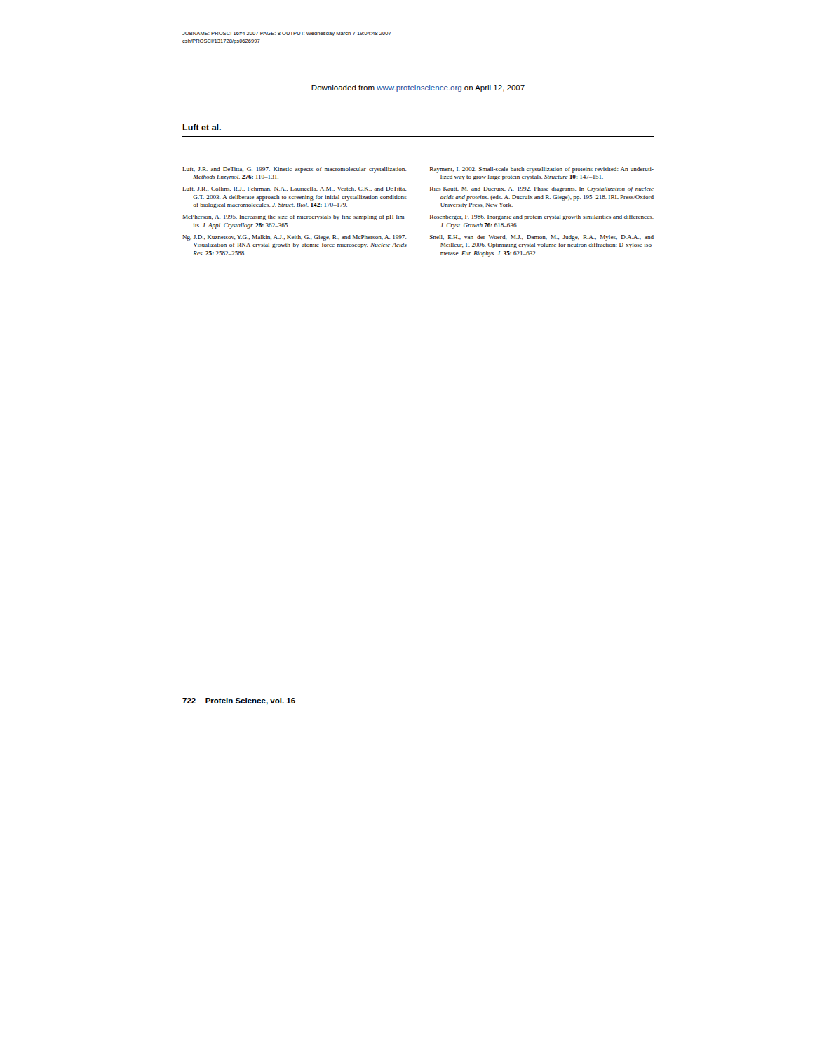JOBNAME: PROSCI 16#4 2007 PAGE: 8 OUTPUT: Wednesday March 7 19:04:48 2007
csh/PROSCI/131728/ps0626997
Downloaded from www.proteinscience.org on April 12, 2007
Luft et al.
Luft, J.R. and DeTitta, G. 1997. Kinetic aspects of macromolecular crystallization. Methods Enzymol. 276: 110–131.
Luft, J.R., Collins, R.J., Fehrman, N.A., Lauricella, A.M., Veatch, C.K., and DeTitta, G.T. 2003. A deliberate approach to screening for initial crystallization conditions of biological macromolecules. J. Struct. Biol. 142: 170–179.
McPherson, A. 1995. Increasing the size of microcrystals by fine sampling of pH limits. J. Appl. Crystallogr. 28: 362–365.
Ng, J.D., Kuznetsov, Y.G., Malkin, A.J., Keith, G., Giege, R., and McPherson, A. 1997. Visualization of RNA crystal growth by atomic force microscopy. Nucleic Acids Res. 25: 2582–2588.
Rayment, I. 2002. Small-scale batch crystallization of proteins revisited: An underutilized way to grow large protein crystals. Structure 10: 147–151.
Ries-Kautt, M. and Ducruix, A. 1992. Phase diagrams. In Crystallization of nucleic acids and proteins. (eds. A. Ducruix and R. Giege), pp. 195–218. IRL Press/Oxford University Press, New York.
Rosenberger, F. 1986. Inorganic and protein crystal growth-similarities and differences. J. Cryst. Growth 76: 618–636.
Snell, E.H., van der Woerd, M.J., Damon, M., Judge, R.A., Myles, D.A.A., and Meilleur, F. 2006. Optimizing crystal volume for neutron diffraction: D-xylose isomerase. Eur. Biophys. J. 35: 621–632.
722 Protein Science, vol. 16